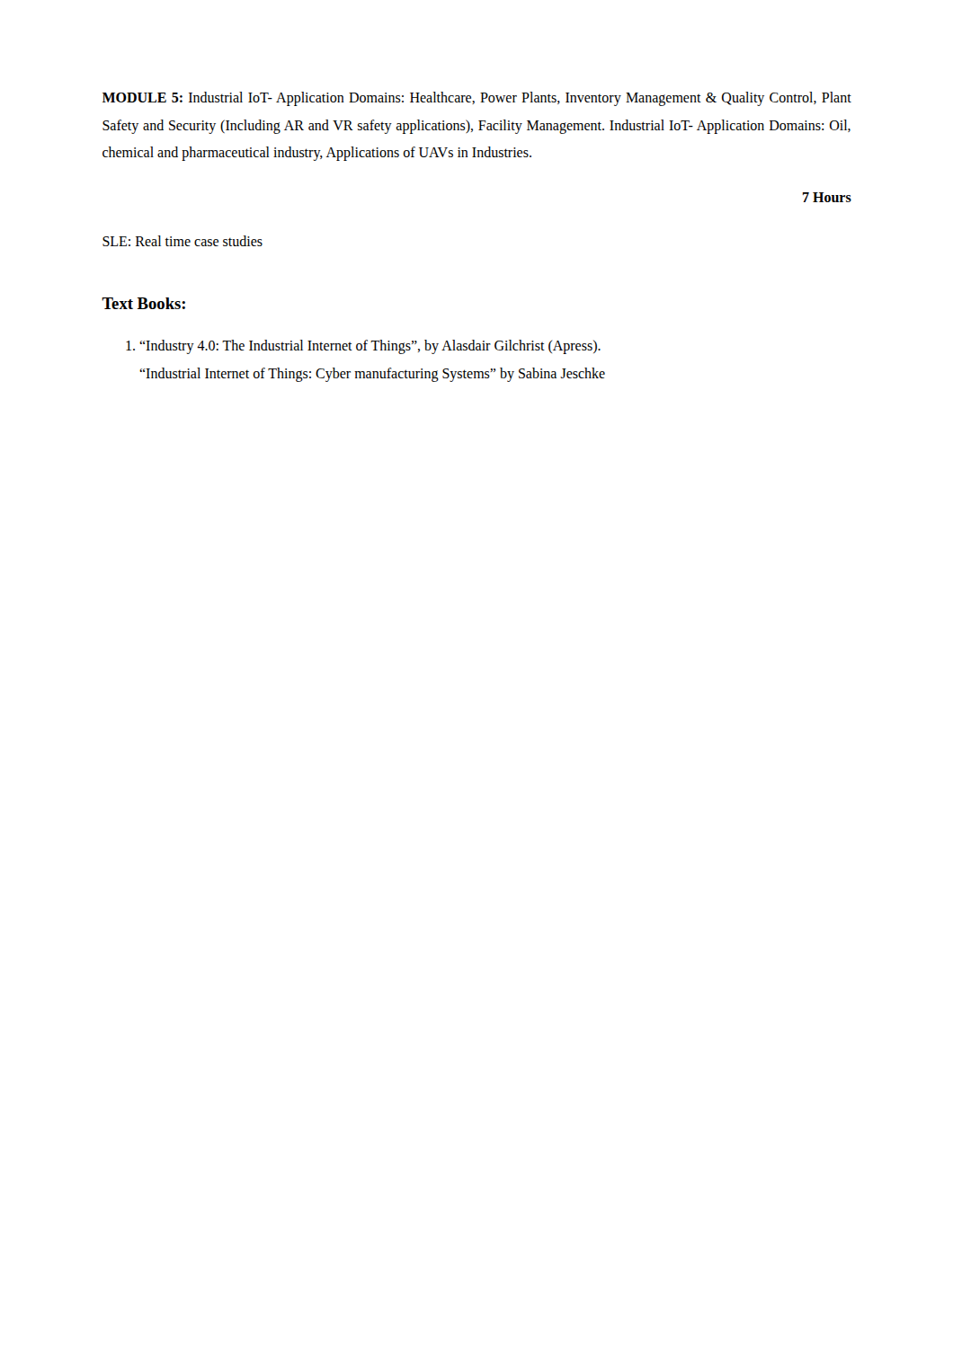MODULE 5: Industrial IoT- Application Domains: Healthcare, Power Plants, Inventory Management & Quality Control, Plant Safety and Security (Including AR and VR safety applications), Facility Management. Industrial IoT- Application Domains: Oil, chemical and pharmaceutical industry, Applications of UAVs in Industries.
7 Hours
SLE: Real time case studies
Text Books:
“Industry 4.0: The Industrial Internet of Things”, by Alasdair Gilchrist (Apress). “Industrial Internet of Things: Cyber manufacturing Systems” by Sabina Jeschke